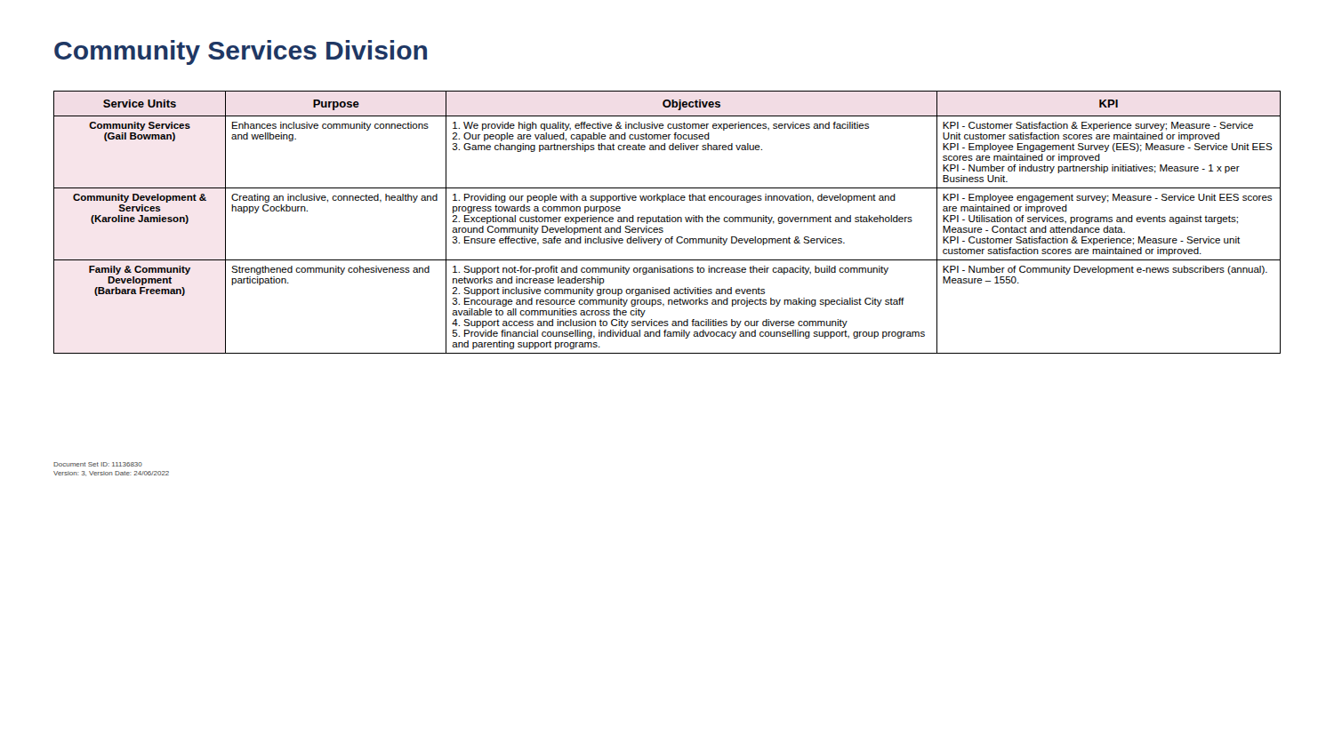Community Services Division
| Service Units | Purpose | Objectives | KPI |
| --- | --- | --- | --- |
| Community Services (Gail Bowman) | Enhances inclusive community connections and wellbeing. | 1. We provide high quality, effective & inclusive customer experiences, services and facilities 2. Our people are valued, capable and customer focused 3. Game changing partnerships that create and deliver shared value. | KPI - Customer Satisfaction & Experience survey; Measure - Service Unit customer satisfaction scores are maintained or improved KPI - Employee Engagement Survey (EES); Measure - Service Unit EES scores are maintained or improved KPI - Number of industry partnership initiatives; Measure - 1 x per Business Unit. |
| Community Development & Services (Karoline Jamieson) | Creating an inclusive, connected, healthy and happy Cockburn. | 1. Providing our people with a supportive workplace that encourages innovation, development and progress towards a common purpose 2. Exceptional customer experience and reputation with the community, government and stakeholders around Community Development and Services 3. Ensure effective, safe and inclusive delivery of Community Development & Services. | KPI - Employee engagement survey; Measure - Service Unit EES scores are maintained or improved KPI - Utilisation of services, programs and events against targets; Measure - Contact and attendance data. KPI - Customer Satisfaction & Experience; Measure - Service unit customer satisfaction scores are maintained or improved. |
| Family & Community Development (Barbara Freeman) | Strengthened community cohesiveness and participation. | 1. Support not-for-profit and community organisations to increase their capacity, build community networks and increase leadership 2. Support inclusive community group organised activities and events 3. Encourage and resource community groups, networks and projects by making specialist City staff available to all communities across the city 4. Support access and inclusion to City services and facilities by our diverse community 5. Provide financial counselling, individual and family advocacy and counselling support, group programs and parenting support programs. | KPI - Number of Community Development e-news subscribers (annual). Measure – 1550. |
Document Set ID: 11136830
Version: 3, Version Date: 24/06/2022